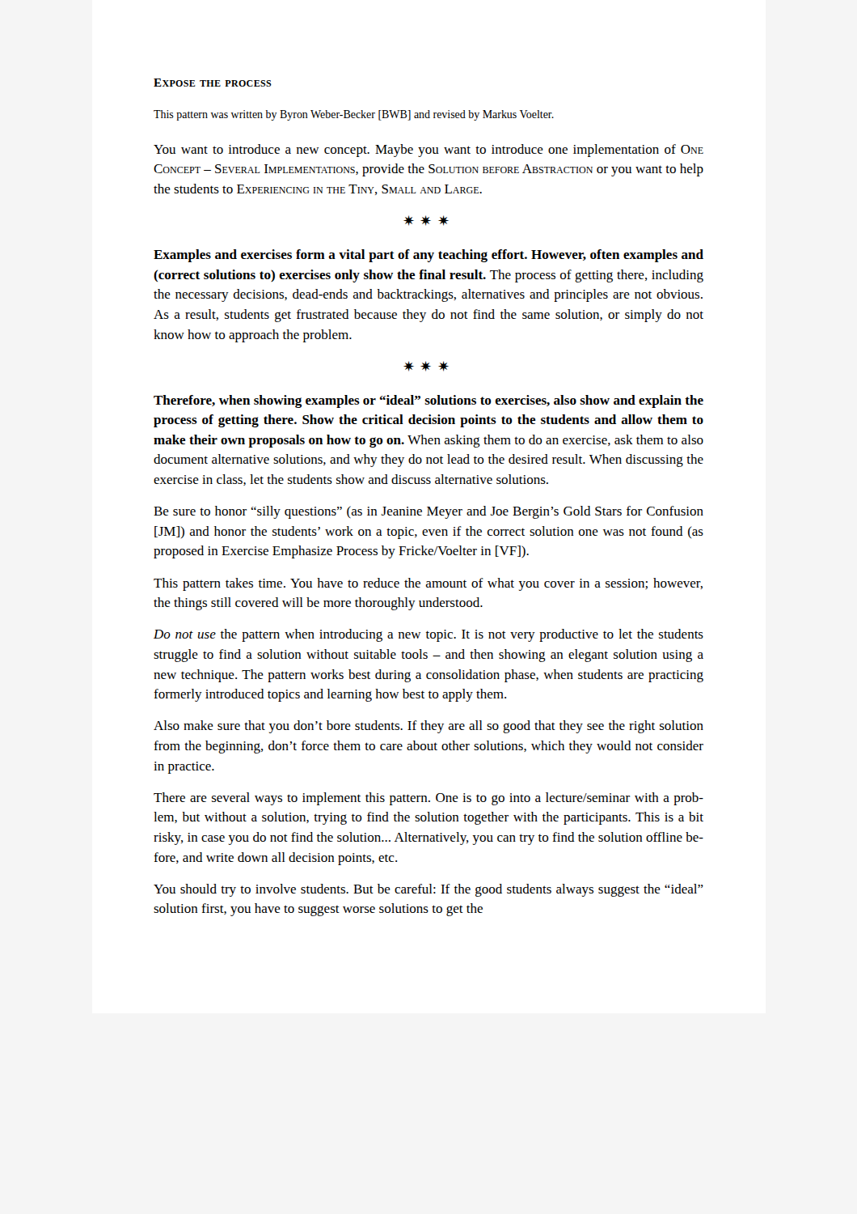Expose the Process
This pattern was written by Byron Weber-Becker [BWB] and revised by Markus Voelter.
You want to introduce a new concept. Maybe you want to introduce one implementation of One Concept – Several Implementations, provide the Solution before Abstraction or you want to help the students to Experiencing in the Tiny, Small and Large.
✷✷✷
Examples and exercises form a vital part of any teaching effort. However, often examples and (correct solutions to) exercises only show the final result. The process of getting there, including the necessary decisions, dead-ends and backtrackings, alternatives and principles are not obvious. As a result, students get frustrated because they do not find the same solution, or simply do not know how to approach the problem.
✷✷✷
Therefore, when showing examples or “ideal” solutions to exercises, also show and explain the process of getting there. Show the critical decision points to the students and allow them to make their own proposals on how to go on. When asking them to do an exercise, ask them to also document alternative solutions, and why they do not lead to the desired result. When discussing the exercise in class, let the students show and discuss alternative solutions.
Be sure to honor “silly questions” (as in Jeanine Meyer and Joe Bergin’s Gold Stars for Confusion [JM]) and honor the students’ work on a topic, even if the correct solution one was not found (as proposed in Exercise Emphasize Process by Fricke/Voelter in [VF]).
This pattern takes time. You have to reduce the amount of what you cover in a session; however, the things still covered will be more thoroughly understood.
Do not use the pattern when introducing a new topic. It is not very productive to let the students struggle to find a solution without suitable tools – and then showing an elegant solution using a new technique. The pattern works best during a consolidation phase, when students are practicing formerly introduced topics and learning how best to apply them.
Also make sure that you don’t bore students. If they are all so good that they see the right solution from the beginning, don’t force them to care about other solutions, which they would not consider in practice.
There are several ways to implement this pattern. One is to go into a lecture/seminar with a problem, but without a solution, trying to find the solution together with the participants. This is a bit risky, in case you do not find the solution... Alternatively, you can try to find the solution offline before, and write down all decision points, etc.
You should try to involve students. But be careful: If the good students always suggest the “ideal” solution first, you have to suggest worse solutions to get the